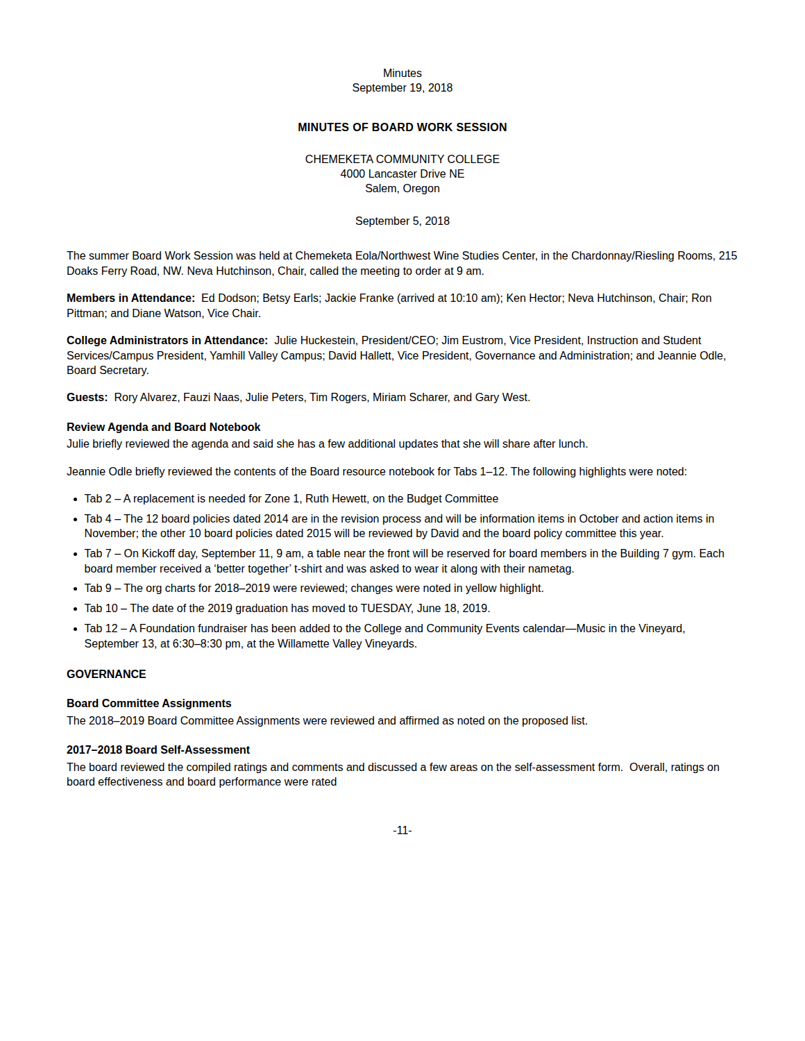Minutes
September 19, 2018
MINUTES OF BOARD WORK SESSION
CHEMEKETA COMMUNITY COLLEGE
4000 Lancaster Drive NE
Salem, Oregon
September 5, 2018
The summer Board Work Session was held at Chemeketa Eola/Northwest Wine Studies Center, in the Chardonnay/Riesling Rooms, 215 Doaks Ferry Road, NW. Neva Hutchinson, Chair, called the meeting to order at 9 am.
Members in Attendance: Ed Dodson; Betsy Earls; Jackie Franke (arrived at 10:10 am); Ken Hector; Neva Hutchinson, Chair; Ron Pittman; and Diane Watson, Vice Chair.
College Administrators in Attendance: Julie Huckestein, President/CEO; Jim Eustrom, Vice President, Instruction and Student Services/Campus President, Yamhill Valley Campus; David Hallett, Vice President, Governance and Administration; and Jeannie Odle, Board Secretary.
Guests: Rory Alvarez, Fauzi Naas, Julie Peters, Tim Rogers, Miriam Scharer, and Gary West.
Review Agenda and Board Notebook
Julie briefly reviewed the agenda and said she has a few additional updates that she will share after lunch.
Jeannie Odle briefly reviewed the contents of the Board resource notebook for Tabs 1–12. The following highlights were noted:
Tab 2 – A replacement is needed for Zone 1, Ruth Hewett, on the Budget Committee
Tab 4 – The 12 board policies dated 2014 are in the revision process and will be information items in October and action items in November; the other 10 board policies dated 2015 will be reviewed by David and the board policy committee this year.
Tab 7 – On Kickoff day, September 11, 9 am, a table near the front will be reserved for board members in the Building 7 gym. Each board member received a ‘better together’ t-shirt and was asked to wear it along with their nametag.
Tab 9 – The org charts for 2018–2019 were reviewed; changes were noted in yellow highlight.
Tab 10 – The date of the 2019 graduation has moved to TUESDAY, June 18, 2019.
Tab 12 – A Foundation fundraiser has been added to the College and Community Events calendar—Music in the Vineyard, September 13, at 6:30–8:30 pm, at the Willamette Valley Vineyards.
GOVERNANCE
Board Committee Assignments
The 2018–2019 Board Committee Assignments were reviewed and affirmed as noted on the proposed list.
2017–2018 Board Self-Assessment
The board reviewed the compiled ratings and comments and discussed a few areas on the self-assessment form. Overall, ratings on board effectiveness and board performance were rated
-11-